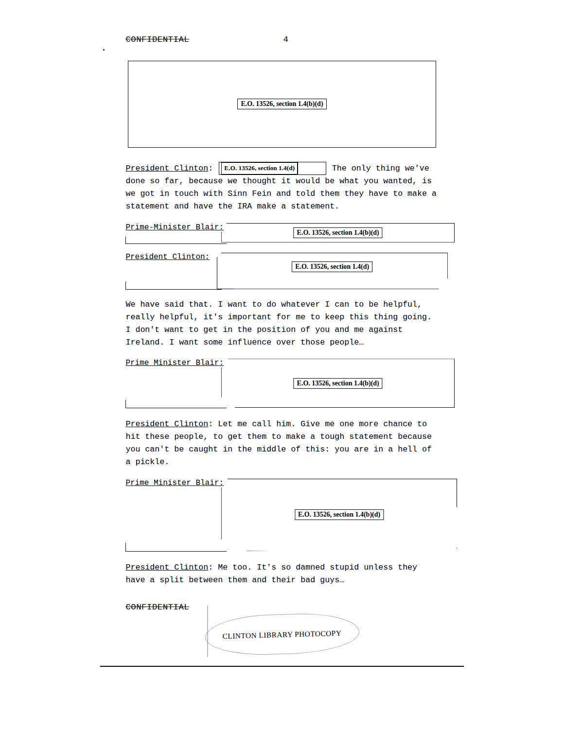CONFIDENTIAL
4
E.O. 13526, section 1.4(b)(d)
President Clinton: E.O. 13526, section 1.4(d) The only thing we've done so far, because we thought it would be what you wanted, is we got in touch with Sinn Fein and told them they have to make a statement and have the IRA make a statement.
Prime-Minister Blair:
E.O. 13526, section 1.4(b)(d)
President Clinton:
E.O. 13526, section 1.4(d)
We have said that. I want to do whatever I can to be helpful, really helpful, it's important for me to keep this thing going. I don't want to get in the position of you and me against Ireland. I want some influence over those people…
Prime Minister Blair:
E.O. 13526, section 1.4(b)(d)
President Clinton: Let me call him. Give me one more chance to hit these people, to get them to make a tough statement because you can't be caught in the middle of this: you are in a hell of a pickle.
Prime Minister Blair:
E.O. 13526, section 1.4(b)(d)
President Clinton: Me too. It's so damned stupid unless they have a split between them and their bad guys…
CONFIDENTIAL
CLINTON LIBRARY PHOTOCOPY